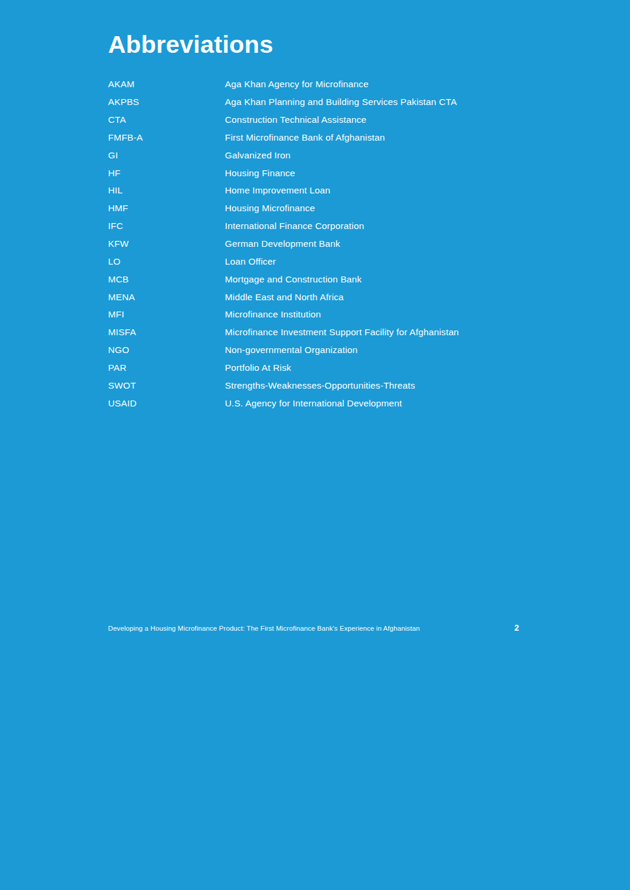Abbreviations
| AKAM | Aga Khan Agency for Microfinance |
| AKPBS | Aga Khan Planning and Building Services Pakistan CTA |
| CTA | Construction Technical Assistance |
| FMFB-A | First Microfinance Bank of Afghanistan |
| GI | Galvanized Iron |
| HF | Housing Finance |
| HIL | Home Improvement Loan |
| HMF | Housing Microfinance |
| IFC | International Finance Corporation |
| KFW | German Development Bank |
| LO | Loan Officer |
| MCB | Mortgage and Construction Bank |
| MENA | Middle East and North Africa |
| MFI | Microfinance Institution |
| MISFA | Microfinance Investment Support Facility for Afghanistan |
| NGO | Non-governmental Organization |
| PAR | Portfolio At Risk |
| SWOT | Strengths-Weaknesses-Opportunities-Threats |
| USAID | U.S. Agency for International Development |
Developing a Housing Microfinance Product: The First Microfinance Bank's Experience in Afghanistan 2